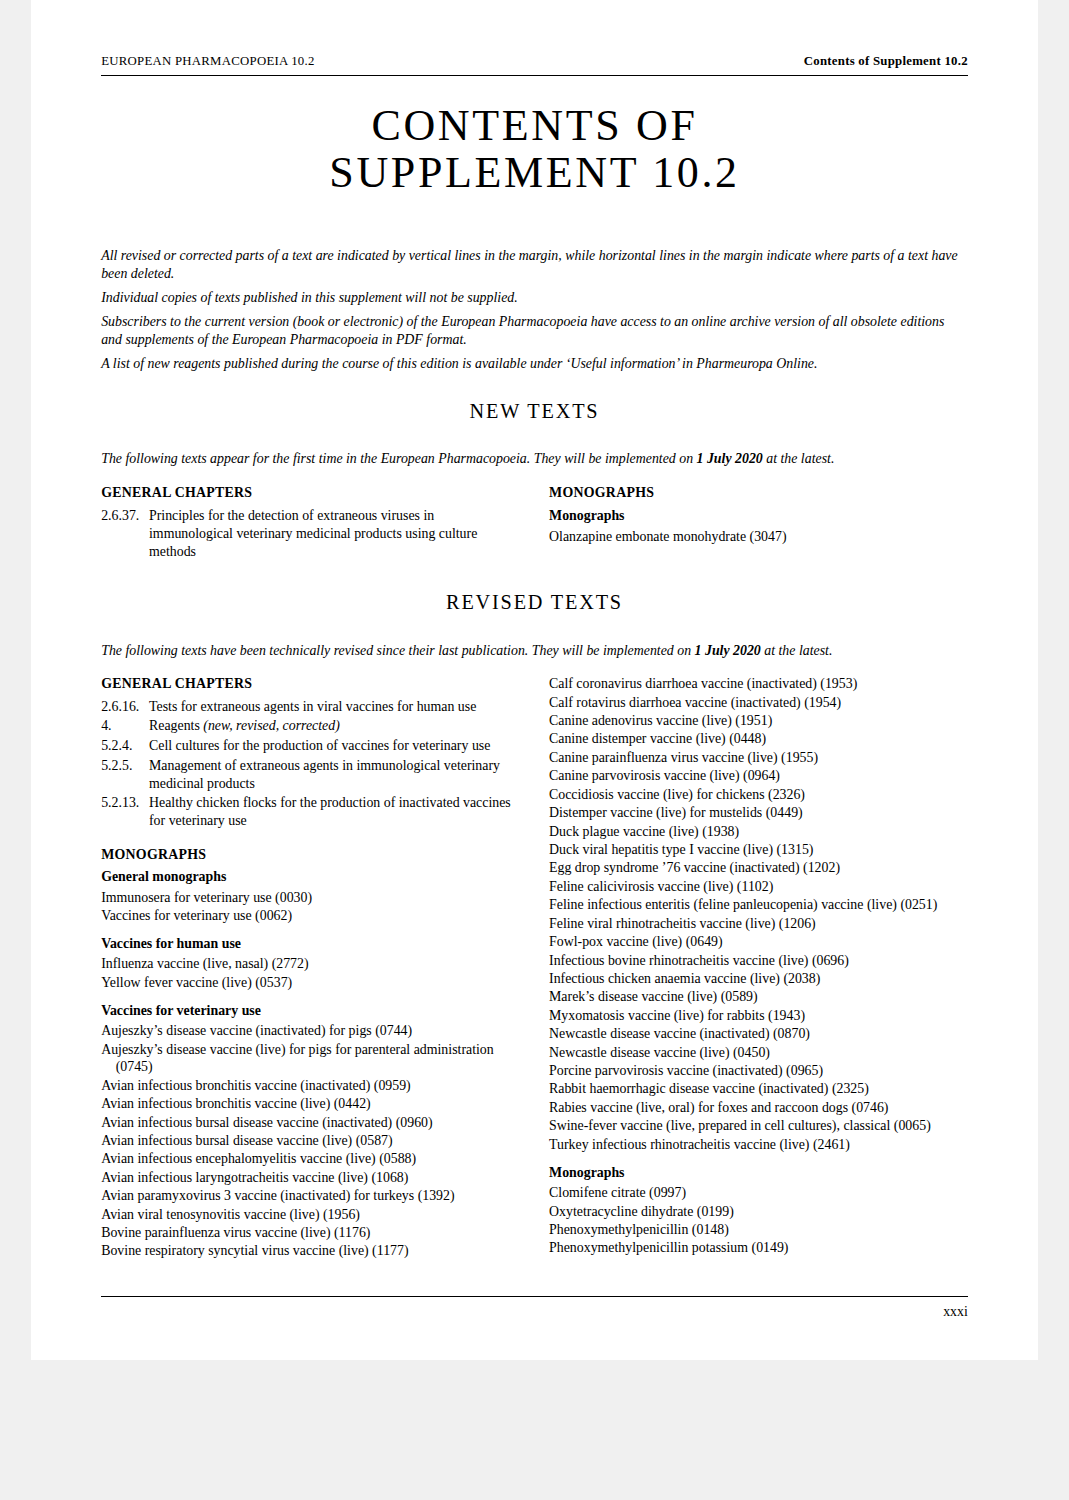European Pharmacopoeia 10.2 Contents of Supplement 10.2
CONTENTS OF
SUPPLEMENT 10.2
All revised or corrected parts of a text are indicated by vertical lines in the margin, while horizontal lines in the margin indicate where parts of a text have been deleted.
Individual copies of texts published in this supplement will not be supplied.
Subscribers to the current version (book or electronic) of the European Pharmacopoeia have access to an online archive version of all obsolete editions and supplements of the European Pharmacopoeia in PDF format.
A list of new reagents published during the course of this edition is available under ‘Useful information’ in Pharmeuropa Online.
NEW TEXTS
The following texts appear for the first time in the European Pharmacopoeia. They will be implemented on 1 July 2020 at the latest.
General chapters
| 2.6.37. | Principles for the detection of extraneous viruses in immunological veterinary medicinal products using culture methods |
Monographs
Monographs
Olanzapine embonate monohydrate (3047)
REVISED TEXTS
The following texts have been technically revised since their last publication. They will be implemented on 1 July 2020 at the latest.
General chapters
| 2.6.16. | Tests for extraneous agents in viral vaccines for human use |
| 4. | Reagents (new, revised, corrected) |
| 5.2.4. | Cell cultures for the production of vaccines for veterinary use |
| 5.2.5. | Management of extraneous agents in immunological veterinary medicinal products |
| 5.2.13. | Healthy chicken flocks for the production of inactivated vaccines for veterinary use |
Monographs
General monographs
Immunosera for veterinary use (0030)
Vaccines for veterinary use (0062)
Vaccines for human use
Influenza vaccine (live, nasal) (2772)
Yellow fever vaccine (live) (0537)
Vaccines for veterinary use
Aujeszky’s disease vaccine (inactivated) for pigs (0744)
Aujeszky’s disease vaccine (live) for pigs for parenteral administration (0745)
Avian infectious bronchitis vaccine (inactivated) (0959)
Avian infectious bronchitis vaccine (live) (0442)
Avian infectious bursal disease vaccine (inactivated) (0960)
Avian infectious bursal disease vaccine (live) (0587)
Avian infectious encephalomyelitis vaccine (live) (0588)
Avian infectious laryngotracheitis vaccine (live) (1068)
Avian paramyxovirus 3 vaccine (inactivated) for turkeys (1392)
Avian viral tenosynovitis vaccine (live) (1956)
Bovine parainfluenza virus vaccine (live) (1176)
Bovine respiratory syncytial virus vaccine (live) (1177)
Calf coronavirus diarrhoea vaccine (inactivated) (1953)
Calf rotavirus diarrhoea vaccine (inactivated) (1954)
Canine adenovirus vaccine (live) (1951)
Canine distemper vaccine (live) (0448)
Canine parainfluenza virus vaccine (live) (1955)
Canine parvovirosis vaccine (live) (0964)
Coccidiosis vaccine (live) for chickens (2326)
Distemper vaccine (live) for mustelids (0449)
Duck plague vaccine (live) (1938)
Duck viral hepatitis type I vaccine (live) (1315)
Egg drop syndrome ’76 vaccine (inactivated) (1202)
Feline calicivirosis vaccine (live) (1102)
Feline infectious enteritis (feline panleucopenia) vaccine (live) (0251)
Feline viral rhinotracheitis vaccine (live) (1206)
Fowl-pox vaccine (live) (0649)
Infectious bovine rhinotracheitis vaccine (live) (0696)
Infectious chicken anaemia vaccine (live) (2038)
Marek’s disease vaccine (live) (0589)
Myxomatosis vaccine (live) for rabbits (1943)
Newcastle disease vaccine (inactivated) (0870)
Newcastle disease vaccine (live) (0450)
Porcine parvovirosis vaccine (inactivated) (0965)
Rabbit haemorrhagic disease vaccine (inactivated) (2325)
Rabies vaccine (live, oral) for foxes and raccoon dogs (0746)
Swine-fever vaccine (live, prepared in cell cultures), classical (0065)
Turkey infectious rhinotracheitis vaccine (live) (2461)
Monographs
Clomifene citrate (0997)
Oxytetracycline dihydrate (0199)
Phenoxymethylpenicillin (0148)
Phenoxymethylpenicillin potassium (0149)
xxxi